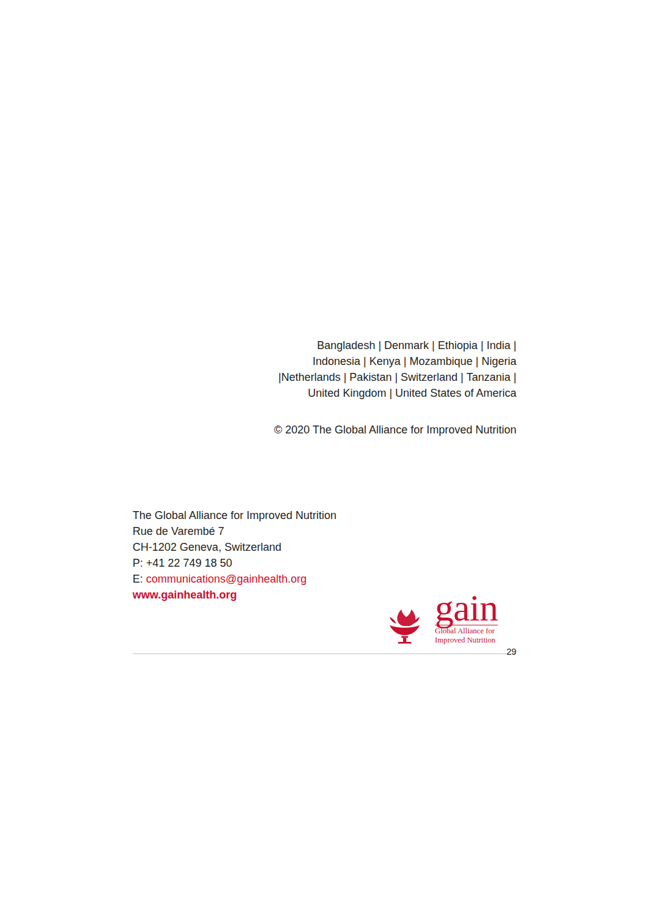Bangladesh | Denmark | Ethiopia | India | Indonesia | Kenya | Mozambique | Nigeria |Netherlands | Pakistan | Switzerland | Tanzania | United Kingdom | United States of America
© 2020 The Global Alliance for Improved Nutrition
The Global Alliance for Improved Nutrition
Rue de Varembé 7
CH-1202 Geneva, Switzerland
P: +41 22 749 18 50
E: communications@gainhealth.org
www.gainhealth.org
gain
Global Alliance for
Improved Nutrition
29